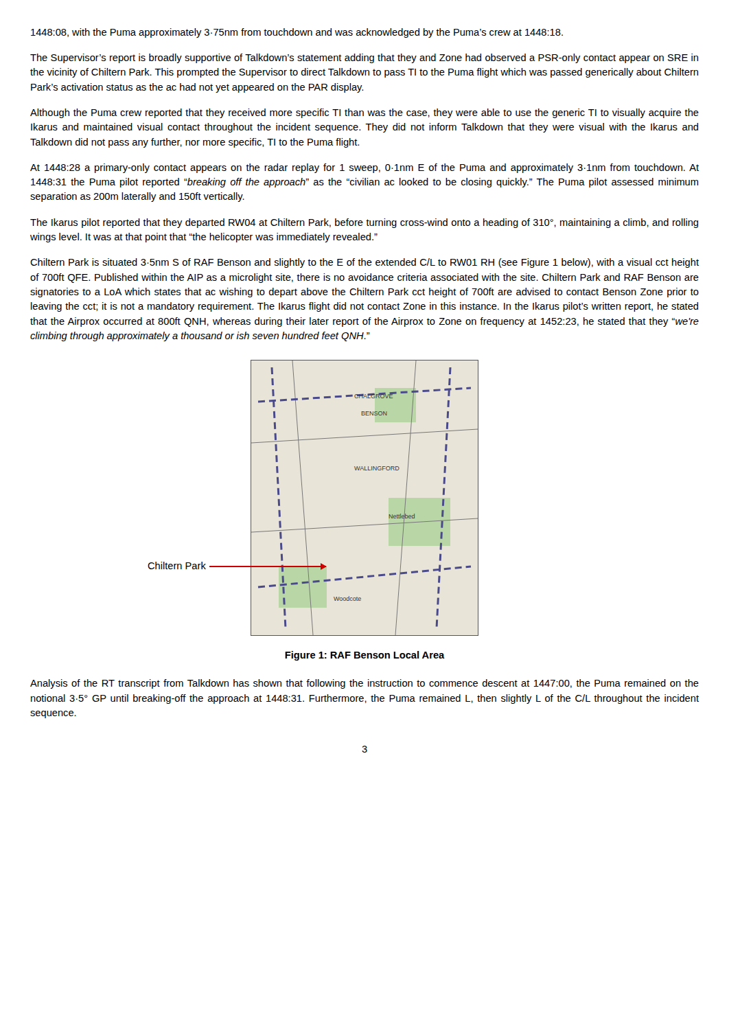1448:08, with the Puma approximately 3·75nm from touchdown and was acknowledged by the Puma’s crew at 1448:18.
The Supervisor’s report is broadly supportive of Talkdown’s statement adding that they and Zone had observed a PSR-only contact appear on SRE in the vicinity of Chiltern Park. This prompted the Supervisor to direct Talkdown to pass TI to the Puma flight which was passed generically about Chiltern Park’s activation status as the ac had not yet appeared on the PAR display.
Although the Puma crew reported that they received more specific TI than was the case, they were able to use the generic TI to visually acquire the Ikarus and maintained visual contact throughout the incident sequence. They did not inform Talkdown that they were visual with the Ikarus and Talkdown did not pass any further, nor more specific, TI to the Puma flight.
At 1448:28 a primary-only contact appears on the radar replay for 1 sweep, 0·1nm E of the Puma and approximately 3·1nm from touchdown. At 1448:31 the Puma pilot reported “breaking off the approach” as the “civilian ac looked to be closing quickly.” The Puma pilot assessed minimum separation as 200m laterally and 150ft vertically.
The Ikarus pilot reported that they departed RW04 at Chiltern Park, before turning cross-wind onto a heading of 310°, maintaining a climb, and rolling wings level. It was at that point that “the helicopter was immediately revealed.”
Chiltern Park is situated 3·5nm S of RAF Benson and slightly to the E of the extended C/L to RW01 RH (see Figure 1 below), with a visual cct height of 700ft QFE. Published within the AIP as a microlight site, there is no avoidance criteria associated with the site. Chiltern Park and RAF Benson are signatories to a LoA which states that ac wishing to depart above the Chiltern Park cct height of 700ft are advised to contact Benson Zone prior to leaving the cct; it is not a mandatory requirement. The Ikarus flight did not contact Zone in this instance. In the Ikarus pilot’s written report, he stated that the Airprox occurred at 800ft QNH, whereas during their later report of the Airprox to Zone on frequency at 1452:23, he stated that they “we're climbing through approximately a thousand or ish seven hundred feet QNH.”
Chiltern Park
Figure 1: RAF Benson Local Area
Analysis of the RT transcript from Talkdown has shown that following the instruction to commence descent at 1447:00, the Puma remained on the notional 3·5° GP until breaking-off the approach at 1448:31. Furthermore, the Puma remained L, then slightly L of the C/L throughout the incident sequence.
3